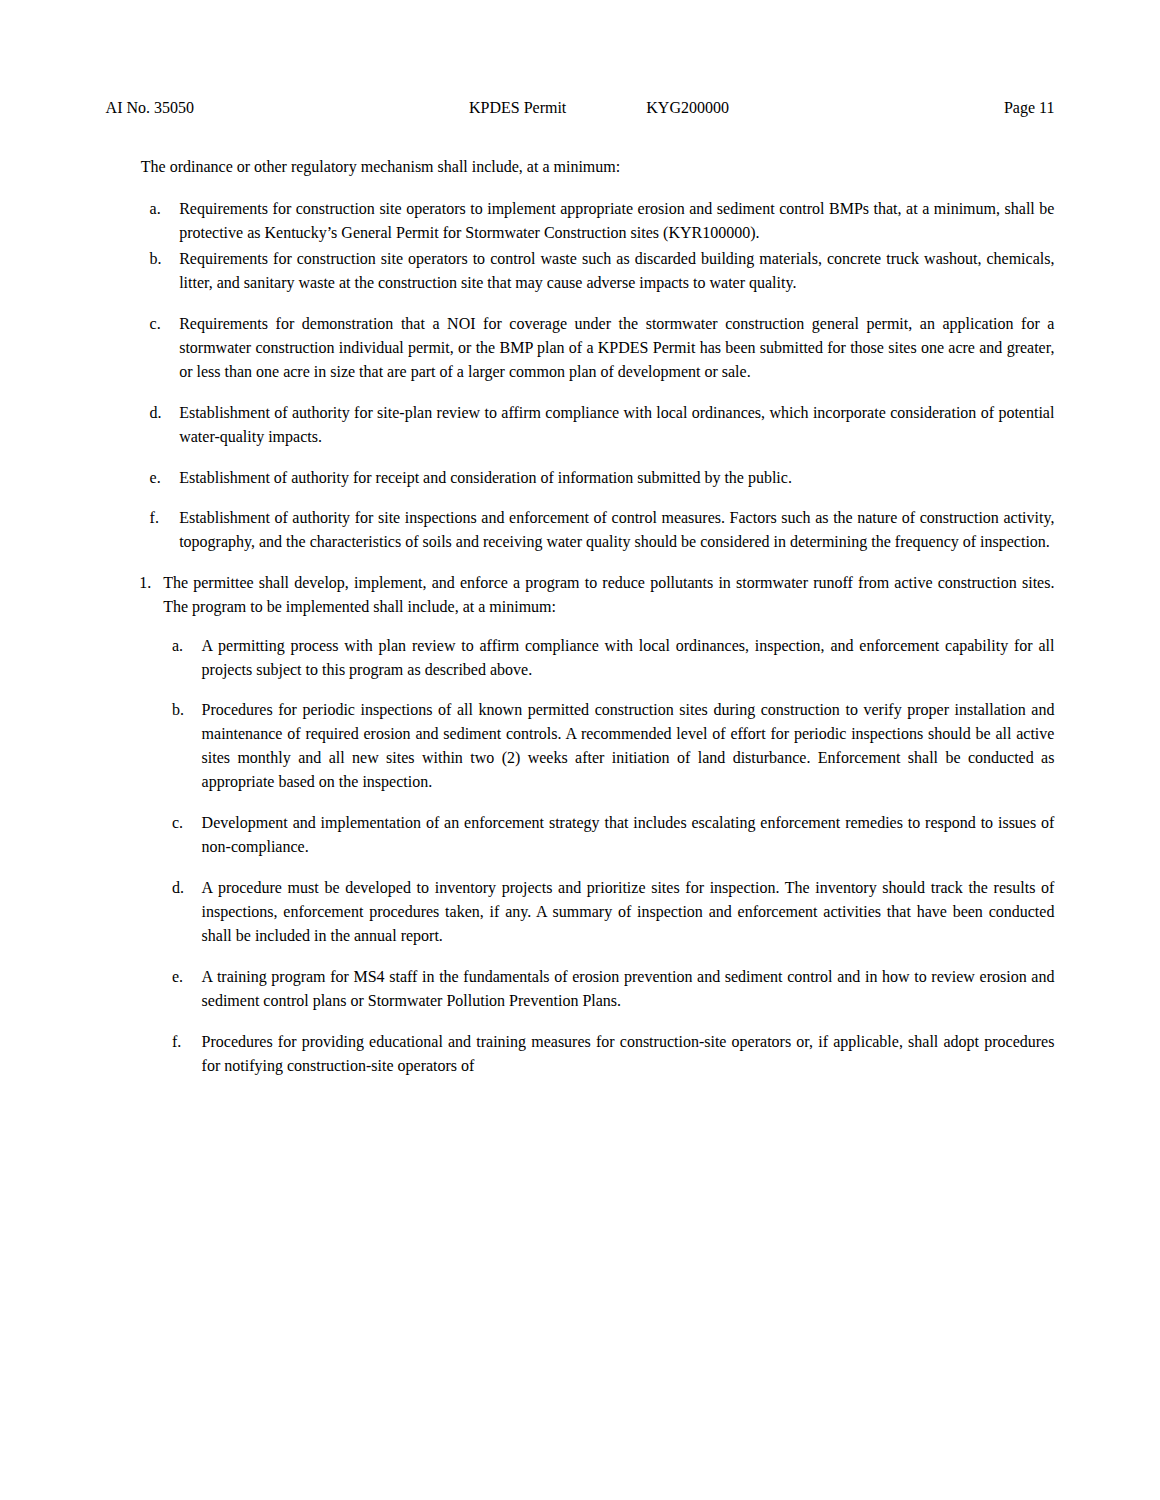AI No. 35050
KPDES Permit KYG200000
Page 11
The ordinance or other regulatory mechanism shall include, at a minimum:
Requirements for construction site operators to implement appropriate erosion and sediment control BMPs that, at a minimum, shall be protective as Kentucky’s General Permit for Stormwater Construction sites (KYR100000).
Requirements for construction site operators to control waste such as discarded building materials, concrete truck washout, chemicals, litter, and sanitary waste at the construction site that may cause adverse impacts to water quality.
Requirements for demonstration that a NOI for coverage under the stormwater construction general permit, an application for a stormwater construction individual permit, or the BMP plan of a KPDES Permit has been submitted for those sites one acre and greater, or less than one acre in size that are part of a larger common plan of development or sale.
Establishment of authority for site-plan review to affirm compliance with local ordinances, which incorporate consideration of potential water-quality impacts.
Establishment of authority for receipt and consideration of information submitted by the public.
Establishment of authority for site inspections and enforcement of control measures. Factors such as the nature of construction activity, topography, and the characteristics of soils and receiving water quality should be considered in determining the frequency of inspection.
The permittee shall develop, implement, and enforce a program to reduce pollutants in stormwater runoff from active construction sites. The program to be implemented shall include, at a minimum:
A permitting process with plan review to affirm compliance with local ordinances, inspection, and enforcement capability for all projects subject to this program as described above.
Procedures for periodic inspections of all known permitted construction sites during construction to verify proper installation and maintenance of required erosion and sediment controls. A recommended level of effort for periodic inspections should be all active sites monthly and all new sites within two (2) weeks after initiation of land disturbance. Enforcement shall be conducted as appropriate based on the inspection.
Development and implementation of an enforcement strategy that includes escalating enforcement remedies to respond to issues of non-compliance.
A procedure must be developed to inventory projects and prioritize sites for inspection. The inventory should track the results of inspections, enforcement procedures taken, if any. A summary of inspection and enforcement activities that have been conducted shall be included in the annual report.
A training program for MS4 staff in the fundamentals of erosion prevention and sediment control and in how to review erosion and sediment control plans or Stormwater Pollution Prevention Plans.
Procedures for providing educational and training measures for construction-site operators or, if applicable, shall adopt procedures for notifying construction-site operators of